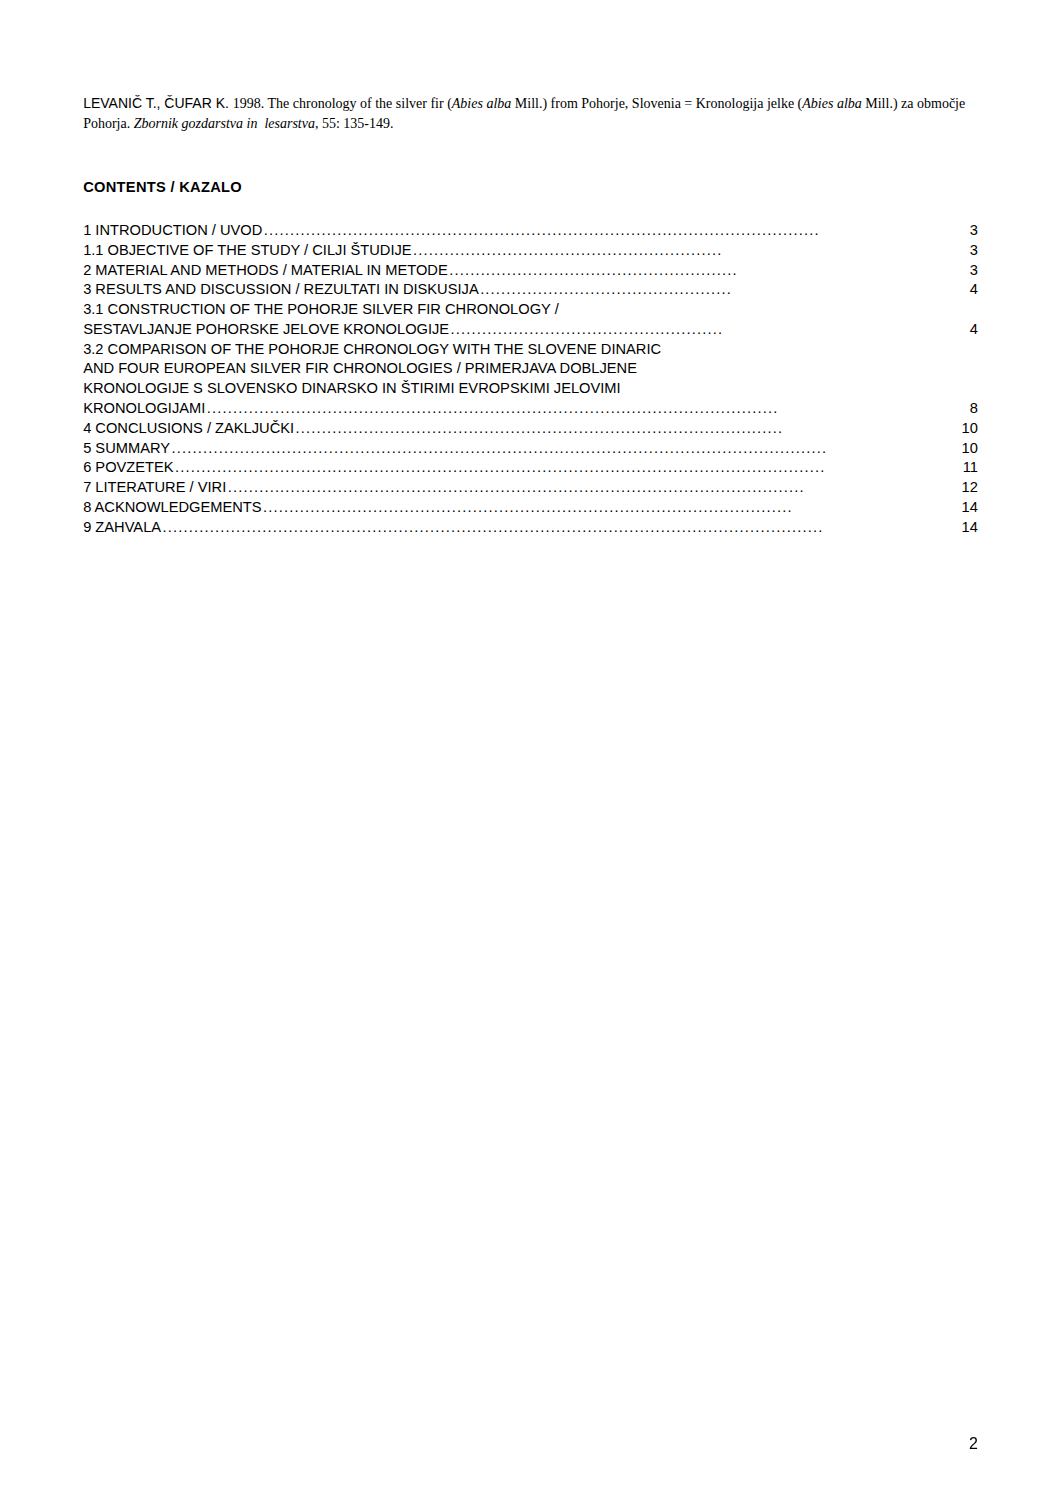LEVANIČ T., ČUFAR K. 1998. The chronology of the silver fir (Abies alba Mill.) from Pohorje, Slovenia = Kronologija jelke (Abies alba Mill.) za območje Pohorja. Zbornik gozdarstva in lesarstva, 55: 135-149.
CONTENTS / KAZALO
1 INTRODUCTION / UVOD .......................................................................................................... 3
1.1 OBJECTIVE OF THE STUDY / CILJI ŠTUDIJE ........................................................... 3
2 MATERIAL AND METHODS / MATERIAL IN METODE ....................................................... 3
3 RESULTS AND DISCUSSION / REZULTATI IN DISKUSIJA ................................................ 4
3.1 CONSTRUCTION OF THE POHORJE SILVER FIR CHRONOLOGY /
SESTAVLJANJE POHORSKE JELOVE KRONOLOGIJE .................................................... 4
3.2 COMPARISON OF THE POHORJE CHRONOLOGY WITH THE SLOVENE DINARIC AND FOUR EUROPEAN SILVER FIR CHRONOLOGIES / PRIMERJAVA DOBLJENE KRONOLOGIJE S SLOVENSKO DINARSKO IN ŠTIRIMI EVROPSKIMI JELOVIMI
KRONOLOGIJAMI ............................................................................................................. 8
4 CONCLUSIONS / ZAKLJUČKI ............................................................................................. 10
5 SUMMARY ............................................................................................................................. 10
6 POVZETEK ............................................................................................................................ 11
7 LITERATURE / VIRI .............................................................................................................. 12
8 ACKNOWLEDGEMENTS ..................................................................................................... 14
9 ZAHVALA .............................................................................................................................. 14
2